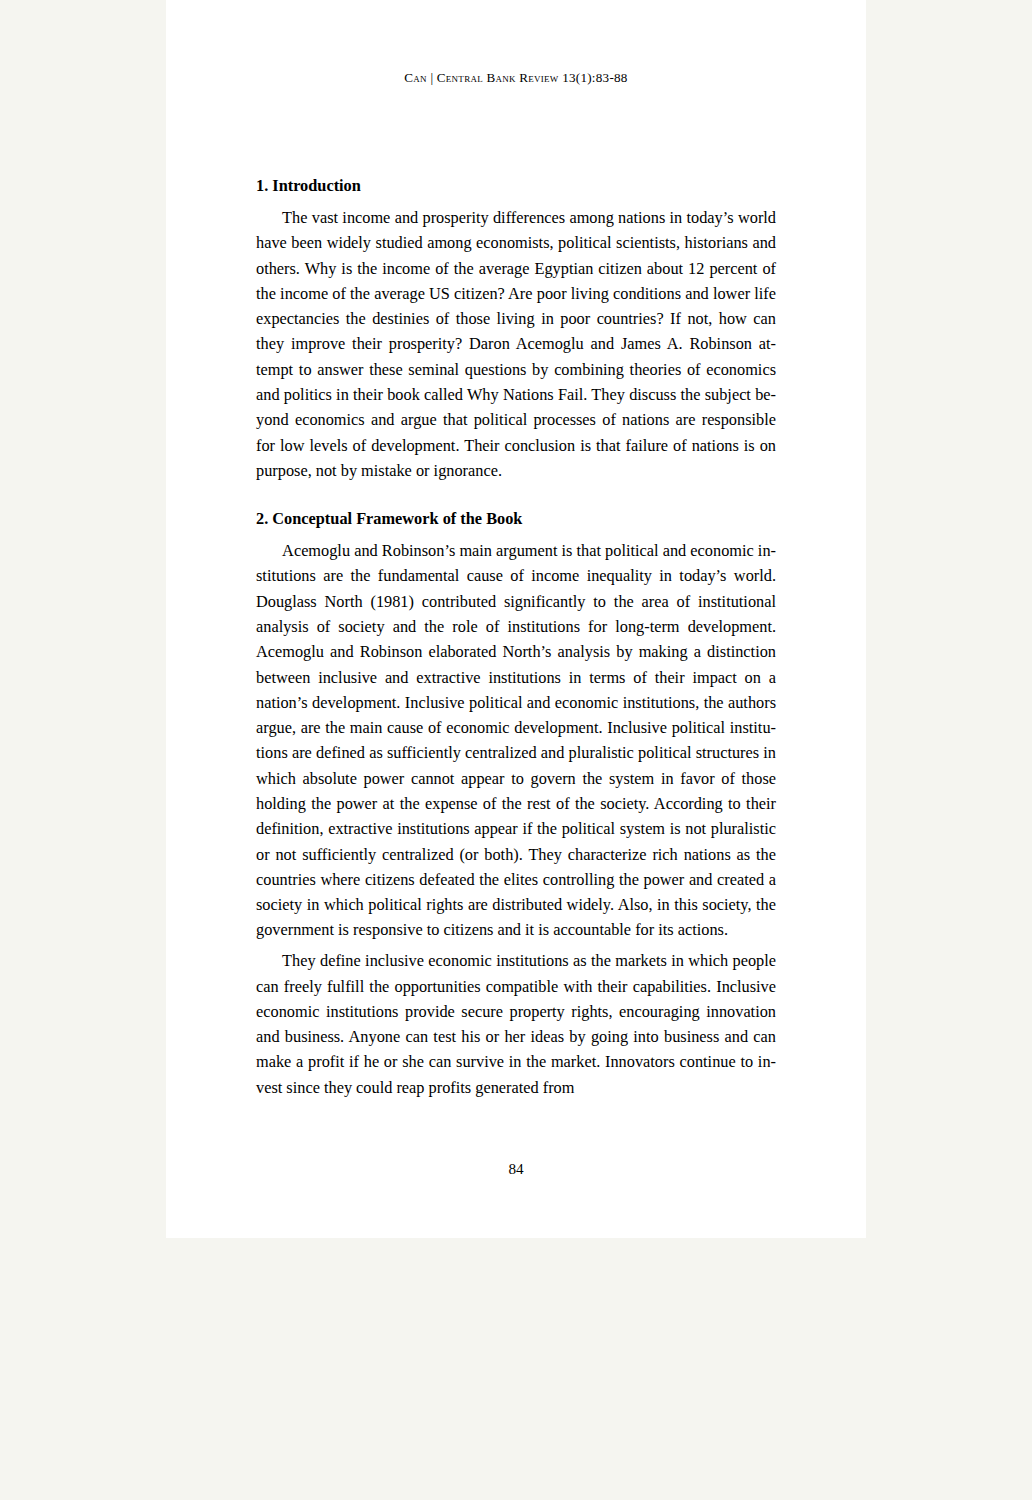Can | Central Bank Review 13(1):83-88
1. Introduction
The vast income and prosperity differences among nations in today’s world have been widely studied among economists, political scientists, historians and others. Why is the income of the average Egyptian citizen about 12 percent of the income of the average US citizen? Are poor living conditions and lower life expectancies the destinies of those living in poor countries? If not, how can they improve their prosperity? Daron Acemoglu and James A. Robinson attempt to answer these seminal questions by combining theories of economics and politics in their book called Why Nations Fail. They discuss the subject beyond economics and argue that political processes of nations are responsible for low levels of development. Their conclusion is that failure of nations is on purpose, not by mistake or ignorance.
2. Conceptual Framework of the Book
Acemoglu and Robinson’s main argument is that political and economic institutions are the fundamental cause of income inequality in today’s world. Douglass North (1981) contributed significantly to the area of institutional analysis of society and the role of institutions for long-term development. Acemoglu and Robinson elaborated North’s analysis by making a distinction between inclusive and extractive institutions in terms of their impact on a nation’s development. Inclusive political and economic institutions, the authors argue, are the main cause of economic development. Inclusive political institutions are defined as sufficiently centralized and pluralistic political structures in which absolute power cannot appear to govern the system in favor of those holding the power at the expense of the rest of the society. According to their definition, extractive institutions appear if the political system is not pluralistic or not sufficiently centralized (or both). They characterize rich nations as the countries where citizens defeated the elites controlling the power and created a society in which political rights are distributed widely. Also, in this society, the government is responsive to citizens and it is accountable for its actions.
They define inclusive economic institutions as the markets in which people can freely fulfill the opportunities compatible with their capabilities. Inclusive economic institutions provide secure property rights, encouraging innovation and business. Anyone can test his or her ideas by going into business and can make a profit if he or she can survive in the market. Innovators continue to invest since they could reap profits generated from
84